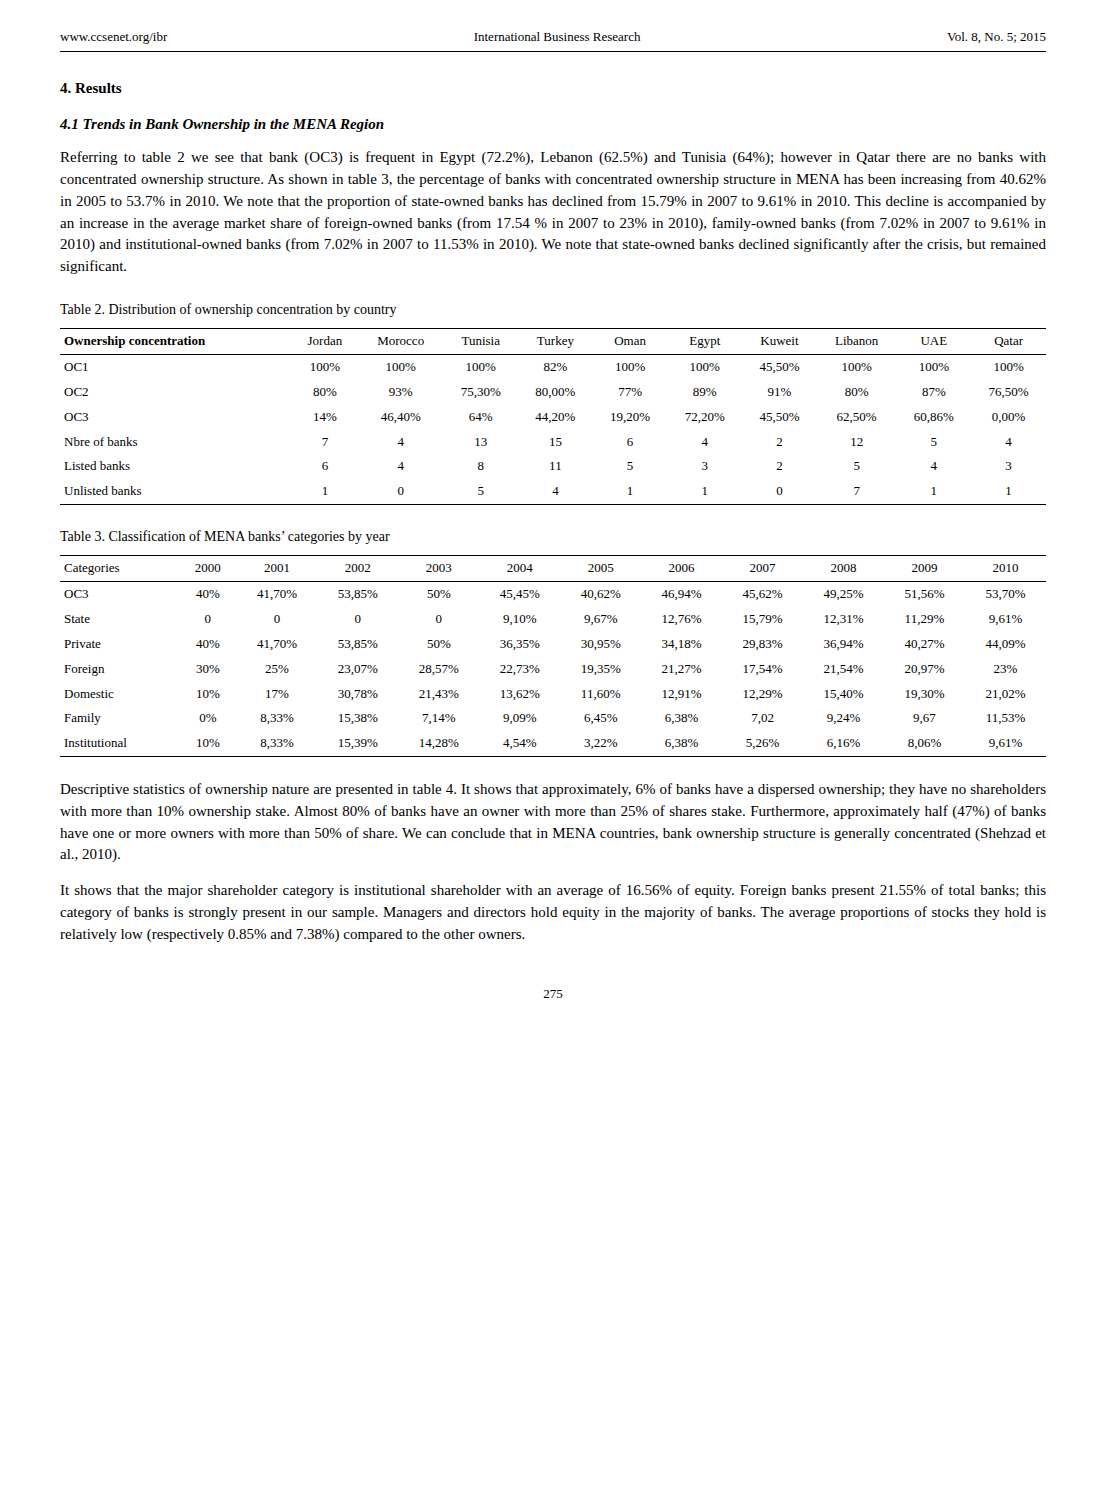www.ccsenet.org/ibr
International Business Research
Vol. 8, No. 5; 2015
4. Results
4.1 Trends in Bank Ownership in the MENA Region
Referring to table 2 we see that bank (OC3) is frequent in Egypt (72.2%), Lebanon (62.5%) and Tunisia (64%); however in Qatar there are no banks with concentrated ownership structure. As shown in table 3, the percentage of banks with concentrated ownership structure in MENA has been increasing from 40.62% in 2005 to 53.7% in 2010. We note that the proportion of state-owned banks has declined from 15.79% in 2007 to 9.61% in 2010. This decline is accompanied by an increase in the average market share of foreign-owned banks (from 17.54 % in 2007 to 23% in 2010), family-owned banks (from 7.02% in 2007 to 9.61% in 2010) and institutional-owned banks (from 7.02% in 2007 to 11.53% in 2010). We note that state-owned banks declined significantly after the crisis, but remained significant.
Table 2. Distribution of ownership concentration by country
| Ownership concentration | Jordan | Morocco | Tunisia | Turkey | Oman | Egypt | Kuweit | Libanon | UAE | Qatar |
| --- | --- | --- | --- | --- | --- | --- | --- | --- | --- | --- |
| OC1 | 100% | 100% | 100% | 82% | 100% | 100% | 45,50% | 100% | 100% | 100% |
| OC2 | 80% | 93% | 75,30% | 80,00% | 77% | 89% | 91% | 80% | 87% | 76,50% |
| OC3 | 14% | 46,40% | 64% | 44,20% | 19,20% | 72,20% | 45,50% | 62,50% | 60,86% | 0,00% |
| Nbre of banks | 7 | 4 | 13 | 15 | 6 | 4 | 2 | 12 | 5 | 4 |
| Listed banks | 6 | 4 | 8 | 11 | 5 | 3 | 2 | 5 | 4 | 3 |
| Unlisted banks | 1 | 0 | 5 | 4 | 1 | 1 | 0 | 7 | 1 | 1 |
Table 3. Classification of MENA banks’ categories by year
| Categories | 2000 | 2001 | 2002 | 2003 | 2004 | 2005 | 2006 | 2007 | 2008 | 2009 | 2010 |
| --- | --- | --- | --- | --- | --- | --- | --- | --- | --- | --- | --- |
| OC3 | 40% | 41,70% | 53,85% | 50% | 45,45% | 40,62% | 46,94% | 45,62% | 49,25% | 51,56% | 53,70% |
| State | 0 | 0 | 0 | 0 | 9,10% | 9,67% | 12,76% | 15,79% | 12,31% | 11,29% | 9,61% |
| Private | 40% | 41,70% | 53,85% | 50% | 36,35% | 30,95% | 34,18% | 29,83% | 36,94% | 40,27% | 44,09% |
| Foreign | 30% | 25% | 23,07% | 28,57% | 22,73% | 19,35% | 21,27% | 17,54% | 21,54% | 20,97% | 23% |
| Domestic | 10% | 17% | 30,78% | 21,43% | 13,62% | 11,60% | 12,91% | 12,29% | 15,40% | 19,30% | 21,02% |
| Family | 0% | 8,33% | 15,38% | 7,14% | 9,09% | 6,45% | 6,38% | 7,02 | 9,24% | 9,67 | 11,53% |
| Institutional | 10% | 8,33% | 15,39% | 14,28% | 4,54% | 3,22% | 6,38% | 5,26% | 6,16% | 8,06% | 9,61% |
Descriptive statistics of ownership nature are presented in table 4. It shows that approximately, 6% of banks have a dispersed ownership; they have no shareholders with more than 10% ownership stake. Almost 80% of banks have an owner with more than 25% of shares stake. Furthermore, approximately half (47%) of banks have one or more owners with more than 50% of share. We can conclude that in MENA countries, bank ownership structure is generally concentrated (Shehzad et al., 2010).
It shows that the major shareholder category is institutional shareholder with an average of 16.56% of equity. Foreign banks present 21.55% of total banks; this category of banks is strongly present in our sample. Managers and directors hold equity in the majority of banks. The average proportions of stocks they hold is relatively low (respectively 0.85% and 7.38%) compared to the other owners.
275